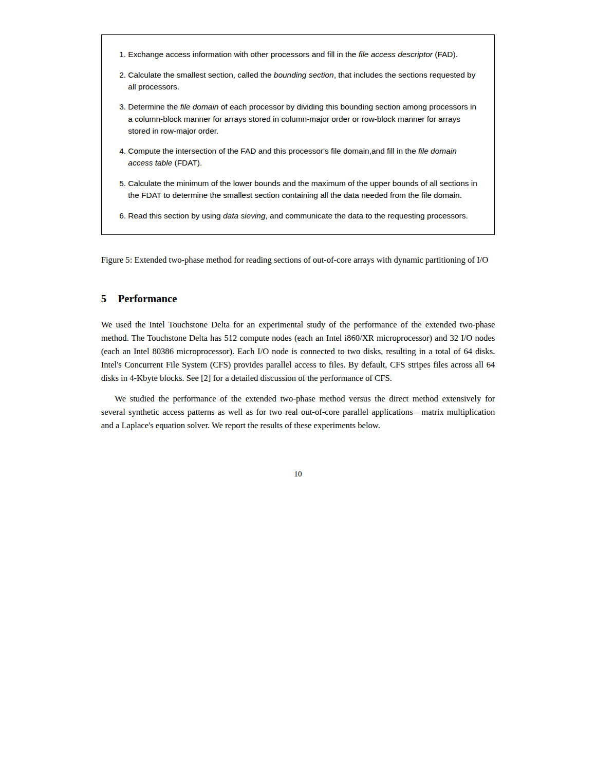Exchange access information with other processors and fill in the file access descriptor (FAD).
Calculate the smallest section, called the bounding section, that includes the sections requested by all processors.
Determine the file domain of each processor by dividing this bounding section among processors in a column-block manner for arrays stored in column-major order or row-block manner for arrays stored in row-major order.
Compute the intersection of the FAD and this processor's file domain,and fill in the file domain access table (FDAT).
Calculate the minimum of the lower bounds and the maximum of the upper bounds of all sections in the FDAT to determine the smallest section containing all the data needed from the file domain.
Read this section by using data sieving, and communicate the data to the requesting processors.
Figure 5: Extended two-phase method for reading sections of out-of-core arrays with dynamic partitioning of I/O
5 Performance
We used the Intel Touchstone Delta for an experimental study of the performance of the extended two-phase method. The Touchstone Delta has 512 compute nodes (each an Intel i860/XR microprocessor) and 32 I/O nodes (each an Intel 80386 microprocessor). Each I/O node is connected to two disks, resulting in a total of 64 disks. Intel's Concurrent File System (CFS) provides parallel access to files. By default, CFS stripes files across all 64 disks in 4-Kbyte blocks. See [2] for a detailed discussion of the performance of CFS.
We studied the performance of the extended two-phase method versus the direct method extensively for several synthetic access patterns as well as for two real out-of-core parallel applications—matrix multiplication and a Laplace's equation solver. We report the results of these experiments below.
10